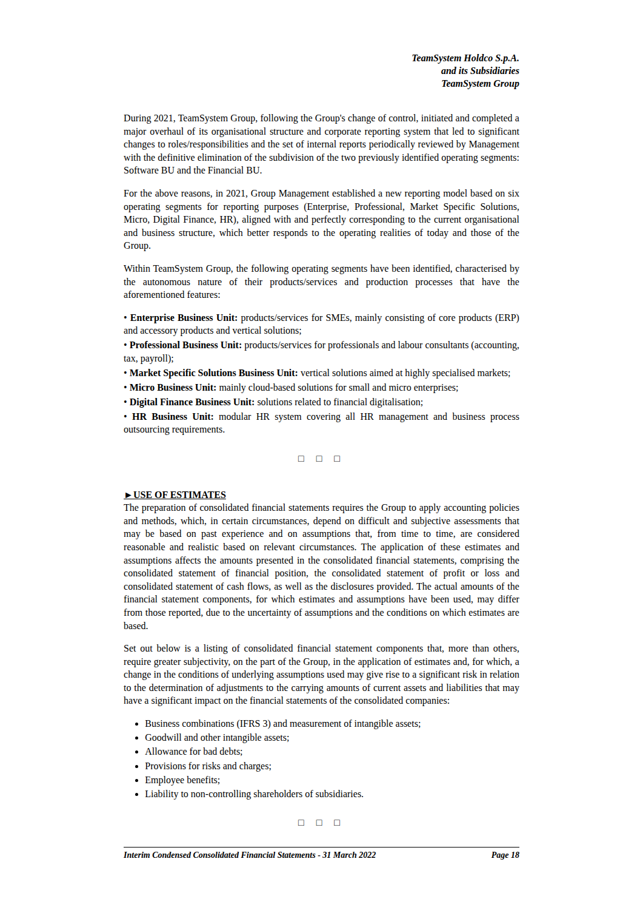TeamSystem Holdco S.p.A.
and its Subsidiaries
TeamSystem Group
During 2021, TeamSystem Group, following the Group's change of control, initiated and completed a major overhaul of its organisational structure and corporate reporting system that led to significant changes to roles/responsibilities and the set of internal reports periodically reviewed by Management with the definitive elimination of the subdivision of the two previously identified operating segments: Software BU and the Financial BU.
For the above reasons, in 2021, Group Management established a new reporting model based on six operating segments for reporting purposes (Enterprise, Professional, Market Specific Solutions, Micro, Digital Finance, HR), aligned with and perfectly corresponding to the current organisational and business structure, which better responds to the operating realities of today and those of the Group.
Within TeamSystem Group, the following operating segments have been identified, characterised by the autonomous nature of their products/services and production processes that have the aforementioned features:
• Enterprise Business Unit: products/services for SMEs, mainly consisting of core products (ERP) and accessory products and vertical solutions;
• Professional Business Unit: products/services for professionals and labour consultants (accounting, tax, payroll);
• Market Specific Solutions Business Unit: vertical solutions aimed at highly specialised markets;
• Micro Business Unit: mainly cloud-based solutions for small and micro enterprises;
• Digital Finance Business Unit: solutions related to financial digitalisation;
• HR Business Unit: modular HR system covering all HR management and business process outsourcing requirements.
□ □ □
►USE OF ESTIMATES
The preparation of consolidated financial statements requires the Group to apply accounting policies and methods, which, in certain circumstances, depend on difficult and subjective assessments that may be based on past experience and on assumptions that, from time to time, are considered reasonable and realistic based on relevant circumstances. The application of these estimates and assumptions affects the amounts presented in the consolidated financial statements, comprising the consolidated statement of financial position, the consolidated statement of profit or loss and consolidated statement of cash flows, as well as the disclosures provided. The actual amounts of the financial statement components, for which estimates and assumptions have been used, may differ from those reported, due to the uncertainty of assumptions and the conditions on which estimates are based.
Set out below is a listing of consolidated financial statement components that, more than others, require greater subjectivity, on the part of the Group, in the application of estimates and, for which, a change in the conditions of underlying assumptions used may give rise to a significant risk in relation to the determination of adjustments to the carrying amounts of current assets and liabilities that may have a significant impact on the financial statements of the consolidated companies:
Business combinations (IFRS 3) and measurement of intangible assets;
Goodwill and other intangible assets;
Allowance for bad debts;
Provisions for risks and charges;
Employee benefits;
Liability to non-controlling shareholders of subsidiaries.
□ □ □
Interim Condensed Consolidated Financial Statements - 31 March 2022
Page 18